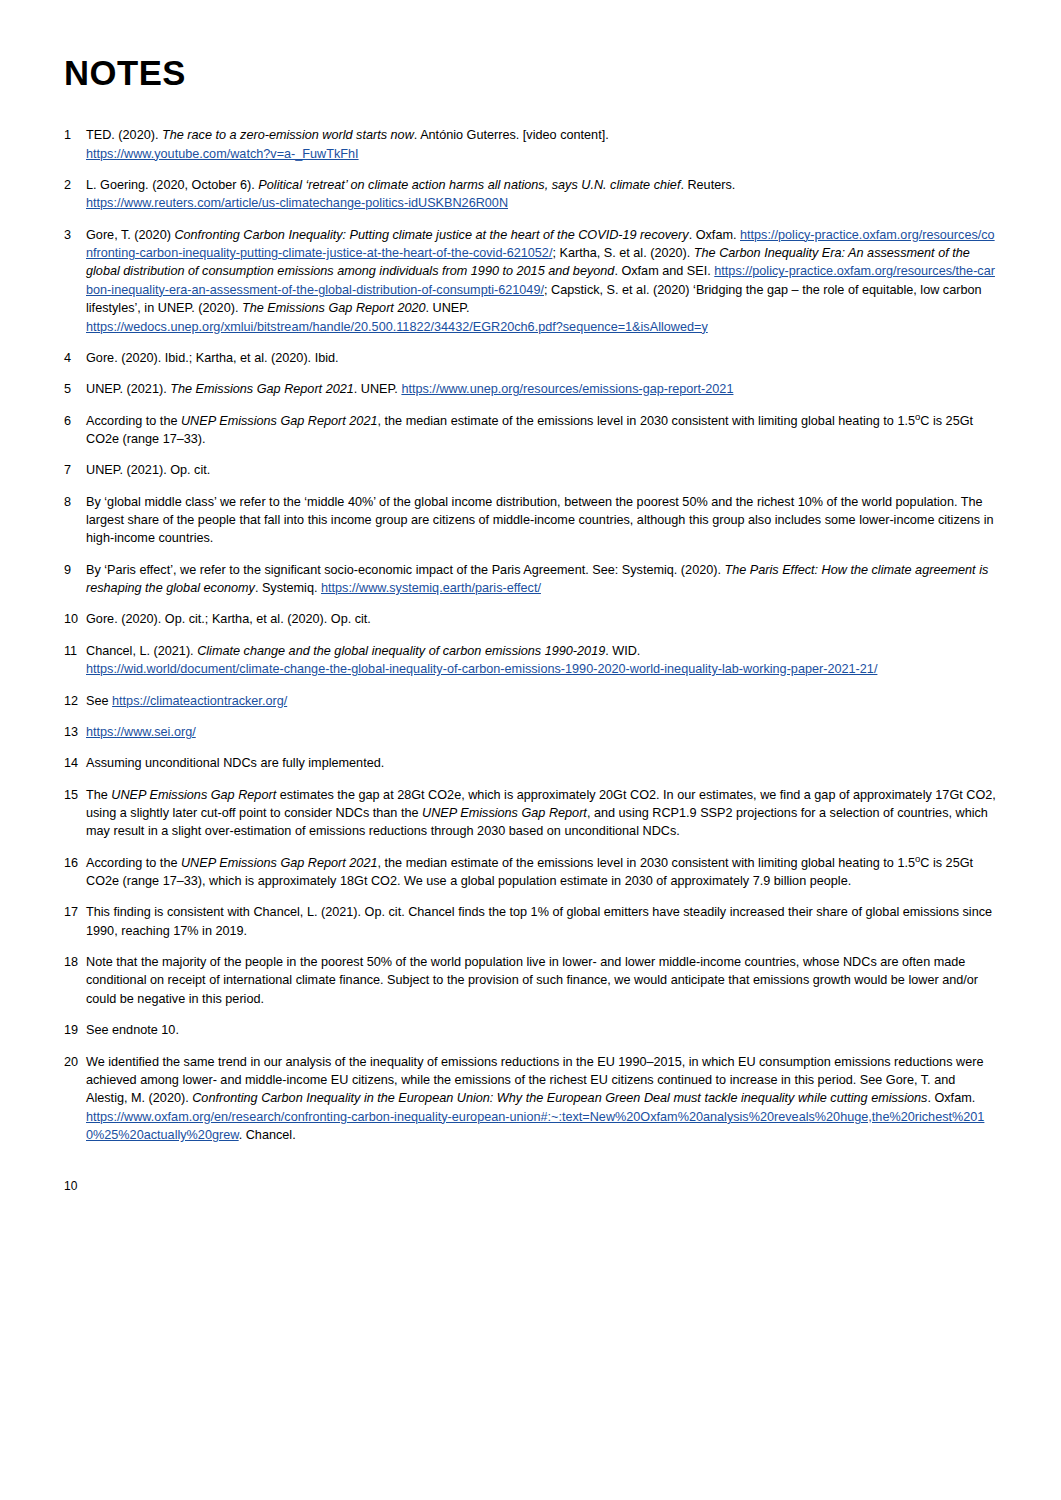NOTES
1 TED. (2020). The race to a zero-emission world starts now. António Guterres. [video content].
https://www.youtube.com/watch?v=a-_FuwTkFhI
2 L. Goering. (2020, October 6). Political ‘retreat’ on climate action harms all nations, says U.N. climate chief. Reuters.
https://www.reuters.com/article/us-climatechange-politics-idUSKBN26R00N
3 Gore, T. (2020) Confronting Carbon Inequality: Putting climate justice at the heart of the COVID-19 recovery. Oxfam. https://policy-practice.oxfam.org/resources/confronting-carbon-inequality-putting-climate-justice-at-the-heart-of-the-covid-621052/; Kartha, S. et al. (2020). The Carbon Inequality Era: An assessment of the global distribution of consumption emissions among individuals from 1990 to 2015 and beyond. Oxfam and SEI. https://policy-practice.oxfam.org/resources/the-carbon-inequality-era-an-assessment-of-the-global-distribution-of-consumpti-621049/; Capstick, S. et al. (2020) ‘Bridging the gap – the role of equitable, low carbon lifestyles’, in UNEP. (2020). The Emissions Gap Report 2020. UNEP.
https://wedocs.unep.org/xmlui/bitstream/handle/20.500.11822/34432/EGR20ch6.pdf?sequence=1&isAllowed=y
4 Gore. (2020). Ibid.; Kartha, et al. (2020). Ibid.
5 UNEP. (2021). The Emissions Gap Report 2021. UNEP. https://www.unep.org/resources/emissions-gap-report-2021
6 According to the UNEP Emissions Gap Report 2021, the median estimate of the emissions level in 2030 consistent with limiting global heating to 1.5oC is 25Gt CO2e (range 17–33).
7 UNEP. (2021). Op. cit.
8 By ‘global middle class’ we refer to the ‘middle 40%’ of the global income distribution, between the poorest 50% and the richest 10% of the world population. The largest share of the people that fall into this income group are citizens of middle-income countries, although this group also includes some lower-income citizens in high-income countries.
9 By ‘Paris effect’, we refer to the significant socio-economic impact of the Paris Agreement. See: Systemiq. (2020). The Paris Effect: How the climate agreement is reshaping the global economy. Systemiq. https://www.systemiq.earth/paris-effect/
10 Gore. (2020). Op. cit.; Kartha, et al. (2020). Op. cit.
11 Chancel, L. (2021). Climate change and the global inequality of carbon emissions 1990-2019. WID.
https://wid.world/document/climate-change-the-global-inequality-of-carbon-emissions-1990-2020-world-inequality-lab-working-paper-2021-21/
12 See https://climateactiontracker.org/
13 https://www.sei.org/
14 Assuming unconditional NDCs are fully implemented.
15 The UNEP Emissions Gap Report estimates the gap at 28Gt CO2e, which is approximately 20Gt CO2. In our estimates, we find a gap of approximately 17Gt CO2, using a slightly later cut-off point to consider NDCs than the UNEP Emissions Gap Report, and using RCP1.9 SSP2 projections for a selection of countries, which may result in a slight over-estimation of emissions reductions through 2030 based on unconditional NDCs.
16 According to the UNEP Emissions Gap Report 2021, the median estimate of the emissions level in 2030 consistent with limiting global heating to 1.5oC is 25Gt CO2e (range 17–33), which is approximately 18Gt CO2. We use a global population estimate in 2030 of approximately 7.9 billion people.
17 This finding is consistent with Chancel, L. (2021). Op. cit. Chancel finds the top 1% of global emitters have steadily increased their share of global emissions since 1990, reaching 17% in 2019.
18 Note that the majority of the people in the poorest 50% of the world population live in lower- and lower middle-income countries, whose NDCs are often made conditional on receipt of international climate finance. Subject to the provision of such finance, we would anticipate that emissions growth would be lower and/or could be negative in this period.
19 See endnote 10.
20 We identified the same trend in our analysis of the inequality of emissions reductions in the EU 1990–2015, in which EU consumption emissions reductions were achieved among lower- and middle-income EU citizens, while the emissions of the richest EU citizens continued to increase in this period. See Gore, T. and Alestig, M. (2020). Confronting Carbon Inequality in the European Union: Why the European Green Deal must tackle inequality while cutting emissions. Oxfam.
https://www.oxfam.org/en/research/confronting-carbon-inequality-european-union#:~:text=New%20Oxfam%20analysis%20reveals%20huge,the%20richest%2010%25%20actually%20grew. Chancel.
10